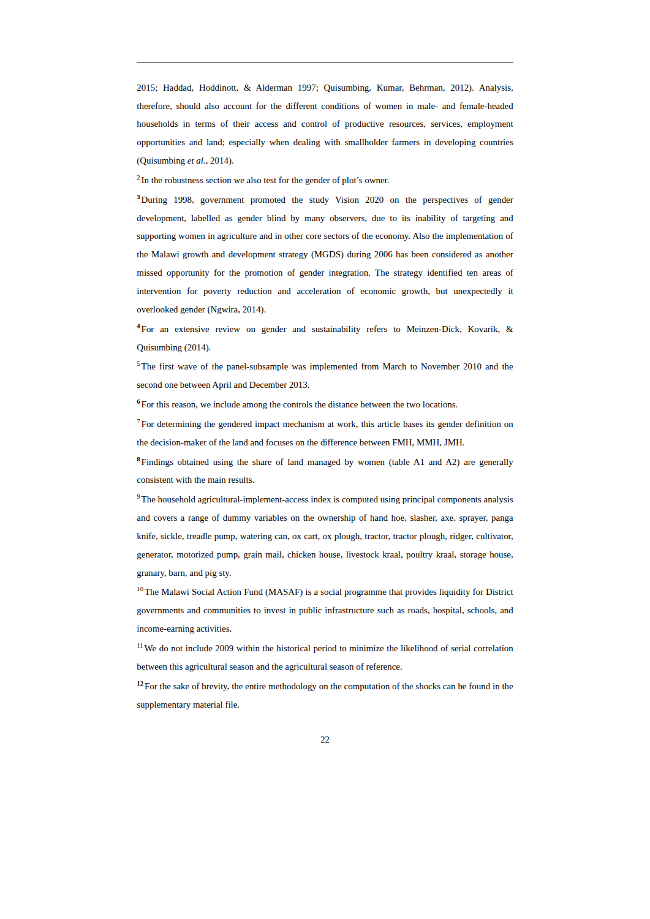2015; Haddad, Hoddinott, & Alderman 1997; Quisumbing, Kumar, Behrman, 2012). Analysis, therefore, should also account for the different conditions of women in male- and female-headed households in terms of their access and control of productive resources, services, employment opportunities and land; especially when dealing with smallholder farmers in developing countries (Quisumbing et al., 2014).
2 In the robustness section we also test for the gender of plot’s owner.
3 During 1998, government promoted the study Vision 2020 on the perspectives of gender development, labelled as gender blind by many observers, due to its inability of targeting and supporting women in agriculture and in other core sectors of the economy. Also the implementation of the Malawi growth and development strategy (MGDS) during 2006 has been considered as another missed opportunity for the promotion of gender integration. The strategy identified ten areas of intervention for poverty reduction and acceleration of economic growth, but unexpectedly it overlooked gender (Ngwira, 2014).
4 For an extensive review on gender and sustainability refers to Meinzen-Dick, Kovarik, & Quisumbing (2014).
5 The first wave of the panel-subsample was implemented from March to November 2010 and the second one between April and December 2013.
6 For this reason, we include among the controls the distance between the two locations.
7 For determining the gendered impact mechanism at work, this article bases its gender definition on the decision-maker of the land and focuses on the difference between FMH, MMH, JMH.
8 Findings obtained using the share of land managed by women (table A1 and A2) are generally consistent with the main results.
9 The household agricultural-implement-access index is computed using principal components analysis and covers a range of dummy variables on the ownership of hand hoe, slasher, axe, sprayer, panga knife, sickle, treadle pump, watering can, ox cart, ox plough, tractor, tractor plough, ridger, cultivator, generator, motorized pump, grain mail, chicken house, livestock kraal, poultry kraal, storage house, granary, barn, and pig sty.
10 The Malawi Social Action Fund (MASAF) is a social programme that provides liquidity for District governments and communities to invest in public infrastructure such as roads, hospital, schools, and income-earning activities.
11 We do not include 2009 within the historical period to minimize the likelihood of serial correlation between this agricultural season and the agricultural season of reference.
12 For the sake of brevity, the entire methodology on the computation of the shocks can be found in the supplementary material file.
22